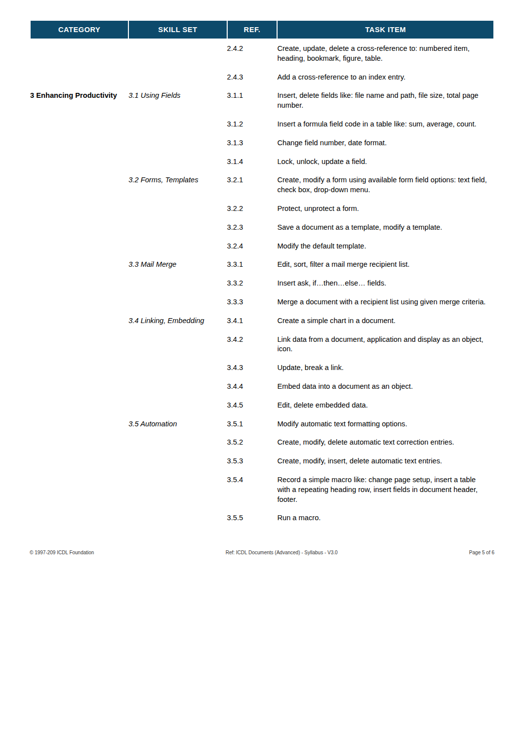| CATEGORY | SKILL SET | REF. | TASK ITEM |
| --- | --- | --- | --- |
| | | 2.4.2 | Create, update, delete a cross-reference to: numbered item, heading, bookmark, figure, table. |
| | | 2.4.3 | Add a cross-reference to an index entry. |
| 3 Enhancing Productivity | 3.1 Using Fields | 3.1.1 | Insert, delete fields like: file name and path, file size, total page number. |
| | | 3.1.2 | Insert a formula field code in a table like: sum, average, count. |
| | | 3.1.3 | Change field number, date format. |
| | | 3.1.4 | Lock, unlock, update a field. |
| | 3.2 Forms, Templates | 3.2.1 | Create, modify a form using available form field options: text field, check box, drop-down menu. |
| | | 3.2.2 | Protect, unprotect a form. |
| | | 3.2.3 | Save a document as a template, modify a template. |
| | | 3.2.4 | Modify the default template. |
| | 3.3 Mail Merge | 3.3.1 | Edit, sort, filter a mail merge recipient list. |
| | | 3.3.2 | Insert ask, if…then…else… fields. |
| | | 3.3.3 | Merge a document with a recipient list using given merge criteria. |
| | 3.4 Linking, Embedding | 3.4.1 | Create a simple chart in a document. |
| | | 3.4.2 | Link data from a document, application and display as an object, icon. |
| | | 3.4.3 | Update, break a link. |
| | | 3.4.4 | Embed data into a document as an object. |
| | | 3.4.5 | Edit, delete embedded data. |
| | 3.5 Automation | 3.5.1 | Modify automatic text formatting options. |
| | | 3.5.2 | Create, modify, delete automatic text correction entries. |
| | | 3.5.3 | Create, modify, insert, delete automatic text entries. |
| | | 3.5.4 | Record a simple macro like: change page setup, insert a table with a repeating heading row, insert fields in document header, footer. |
| | | 3.5.5 | Run a macro. |
© 1997-209 ICDL Foundation
Ref: ICDL Documents (Advanced) - Syllabus - V3.0
Page 5 of 6